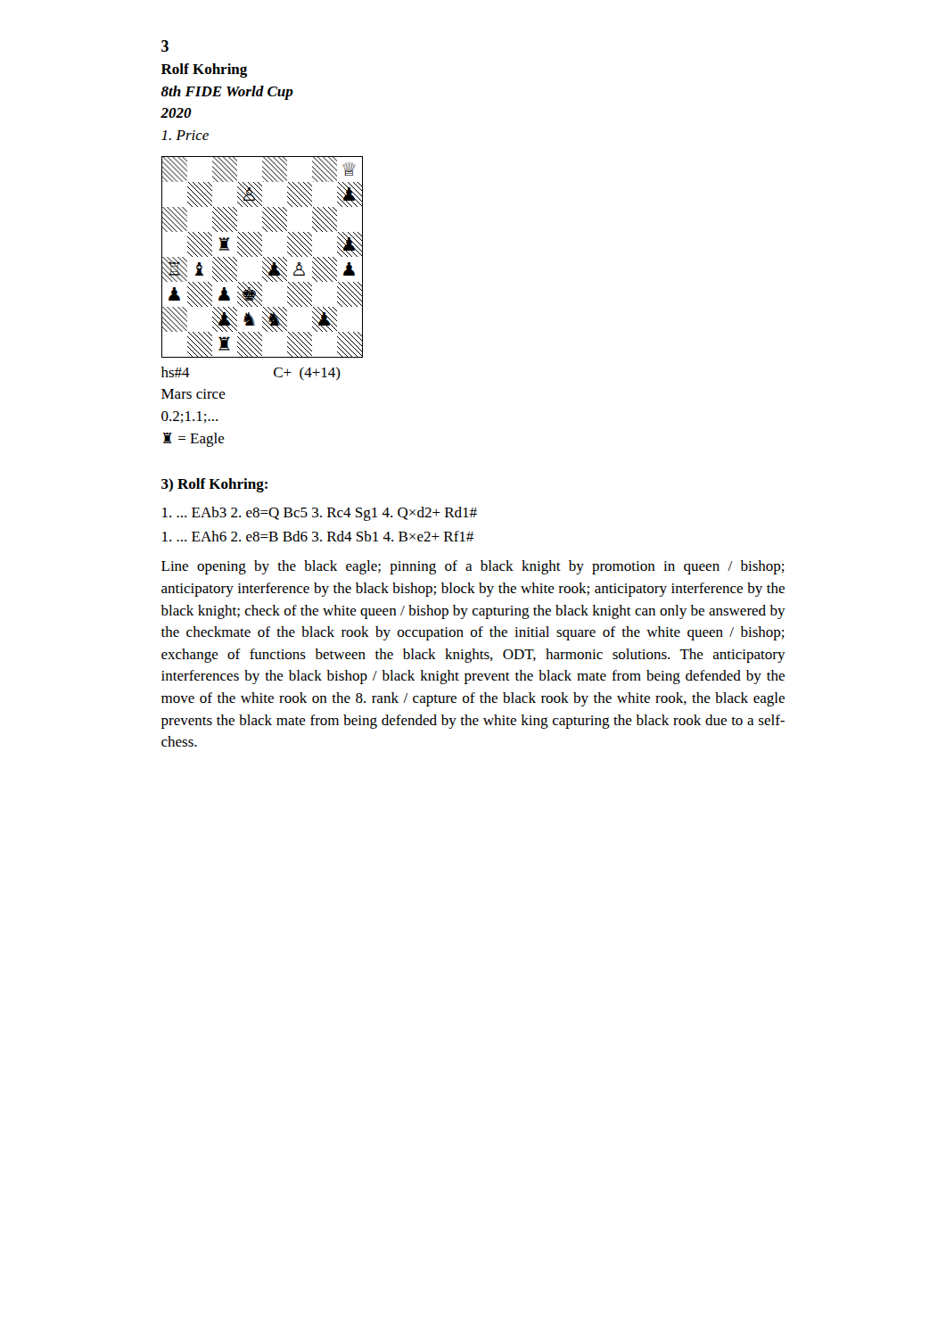3
Rolf Kohring
8th FIDE World Cup
2020
1. Price
| | | | | | | | ♕ |
| | | | ♙ | | | | ♟ |
| | | ♜ | | | | | ♟ |
| ♖ | ♝ | | | ♟ | ♙ | | ♟ |
| ♟ | | ♟ | ♚ | | | | |
| | | ♟ | ♞ | ♞ | | ♟ | |
| | | ♜ | | | | | |
hs#4 C+ (4+14)
Mars circe
0.2;1.1;...
♜ = Eagle
3) Rolf Kohring:
1. ... EAb3 2. e8=Q Bc5 3. Rc4 Sg1 4. Q×d2+ Rd1#
1. ... EAh6 2. e8=B Bd6 3. Rd4 Sb1 4. B×e2+ Rf1#
Line opening by the black eagle; pinning of a black knight by promotion in queen / bishop; anticipatory interference by the black bishop; block by the white rook; anticipatory interference by the black knight; check of the white queen / bishop by capturing the black knight can only be answered by the checkmate of the black rook by occupation of the initial square of the white queen / bishop; exchange of functions between the black knights, ODT, harmonic solutions. The anticipatory interferences by the black bishop / black knight prevent the black mate from being defended by the move of the white rook on the 8. rank / capture of the black rook by the white rook, the black eagle prevents the black mate from being defended by the white king capturing the black rook due to a self-chess.